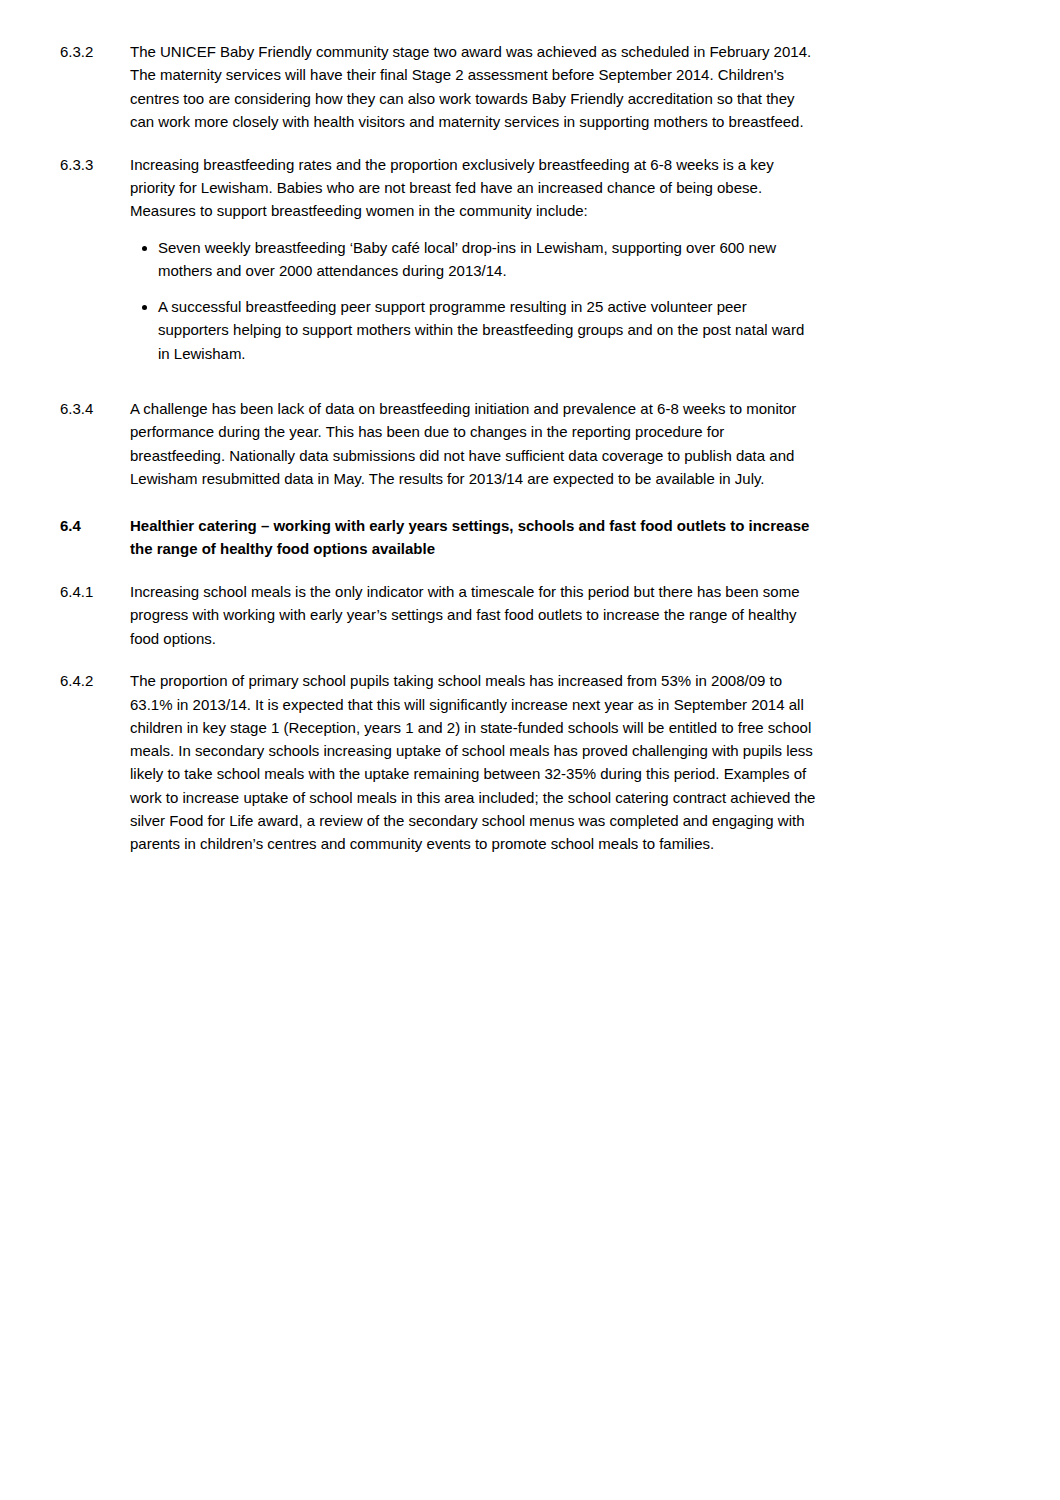6.3.2
The UNICEF Baby Friendly community stage two award was achieved as scheduled in February 2014. The maternity services will have their final Stage 2 assessment before September 2014. Children's centres too are considering how they can also work towards Baby Friendly accreditation so that they can work more closely with health visitors and maternity services in supporting mothers to breastfeed.
6.3.3
Increasing breastfeeding rates and the proportion exclusively breastfeeding at 6-8 weeks is a key priority for Lewisham. Babies who are not breast fed have an increased chance of being obese. Measures to support breastfeeding women in the community include:
Seven weekly breastfeeding ‘Baby café local’ drop-ins in Lewisham, supporting over 600 new mothers and over 2000 attendances during 2013/14.
A successful breastfeeding peer support programme resulting in 25 active volunteer peer supporters helping to support mothers within the breastfeeding groups and on the post natal ward in Lewisham.
6.3.4
A challenge has been lack of data on breastfeeding initiation and prevalence at 6-8 weeks to monitor performance during the year. This has been due to changes in the reporting procedure for breastfeeding. Nationally data submissions did not have sufficient data coverage to publish data and Lewisham resubmitted data in May. The results for 2013/14 are expected to be available in July.
6.4
Healthier catering – working with early years settings, schools and fast food outlets to increase the range of healthy food options available
6.4.1
Increasing school meals is the only indicator with a timescale for this period but there has been some progress with working with early year’s settings and fast food outlets to increase the range of healthy food options.
6.4.2
The proportion of primary school pupils taking school meals has increased from 53% in 2008/09 to 63.1% in 2013/14. It is expected that this will significantly increase next year as in September 2014 all children in key stage 1 (Reception, years 1 and 2) in state-funded schools will be entitled to free school meals. In secondary schools increasing uptake of school meals has proved challenging with pupils less likely to take school meals with the uptake remaining between 32-35% during this period. Examples of work to increase uptake of school meals in this area included; the school catering contract achieved the silver Food for Life award, a review of the secondary school menus was completed and engaging with parents in children’s centres and community events to promote school meals to families.